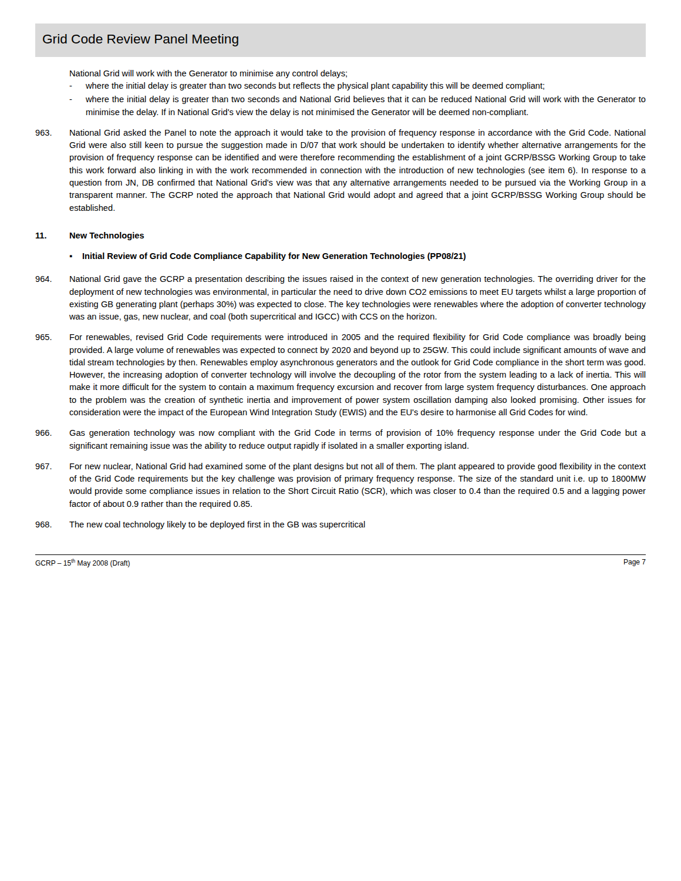Grid Code Review Panel Meeting
National Grid will work with the Generator to minimise any control delays;
-where the initial delay is greater than two seconds but reflects the physical plant capability this will be deemed compliant;
-where the initial delay is greater than two seconds and National Grid believes that it can be reduced National Grid will work with the Generator to minimise the delay. If in National Grid's view the delay is not minimised the Generator will be deemed non-compliant.
963.
National Grid asked the Panel to note the approach it would take to the provision of frequency response in accordance with the Grid Code. National Grid were also still keen to pursue the suggestion made in D/07 that work should be undertaken to identify whether alternative arrangements for the provision of frequency response can be identified and were therefore recommending the establishment of a joint GCRP/BSSG Working Group to take this work forward also linking in with the work recommended in connection with the introduction of new technologies (see item 6). In response to a question from JN, DB confirmed that National Grid's view was that any alternative arrangements needed to be pursued via the Working Group in a transparent manner. The GCRP noted the approach that National Grid would adopt and agreed that a joint GCRP/BSSG Working Group should be established.
11. New Technologies
▪ Initial Review of Grid Code Compliance Capability for New Generation Technologies (PP08/21)
964.
National Grid gave the GCRP a presentation describing the issues raised in the context of new generation technologies. The overriding driver for the deployment of new technologies was environmental, in particular the need to drive down CO2 emissions to meet EU targets whilst a large proportion of existing GB generating plant (perhaps 30%) was expected to close. The key technologies were renewables where the adoption of converter technology was an issue, gas, new nuclear, and coal (both supercritical and IGCC) with CCS on the horizon.
965.
For renewables, revised Grid Code requirements were introduced in 2005 and the required flexibility for Grid Code compliance was broadly being provided. A large volume of renewables was expected to connect by 2020 and beyond up to 25GW. This could include significant amounts of wave and tidal stream technologies by then. Renewables employ asynchronous generators and the outlook for Grid Code compliance in the short term was good. However, the increasing adoption of converter technology will involve the decoupling of the rotor from the system leading to a lack of inertia. This will make it more difficult for the system to contain a maximum frequency excursion and recover from large system frequency disturbances. One approach to the problem was the creation of synthetic inertia and improvement of power system oscillation damping also looked promising. Other issues for consideration were the impact of the European Wind Integration Study (EWIS) and the EU's desire to harmonise all Grid Codes for wind.
966.
Gas generation technology was now compliant with the Grid Code in terms of provision of 10% frequency response under the Grid Code but a significant remaining issue was the ability to reduce output rapidly if isolated in a smaller exporting island.
967.
For new nuclear, National Grid had examined some of the plant designs but not all of them. The plant appeared to provide good flexibility in the context of the Grid Code requirements but the key challenge was provision of primary frequency response. The size of the standard unit i.e. up to 1800MW would provide some compliance issues in relation to the Short Circuit Ratio (SCR), which was closer to 0.4 than the required 0.5 and a lagging power factor of about 0.9 rather than the required 0.85.
968.
The new coal technology likely to be deployed first in the GB was supercritical
GCRP – 15th May 2008 (Draft)
Page 7